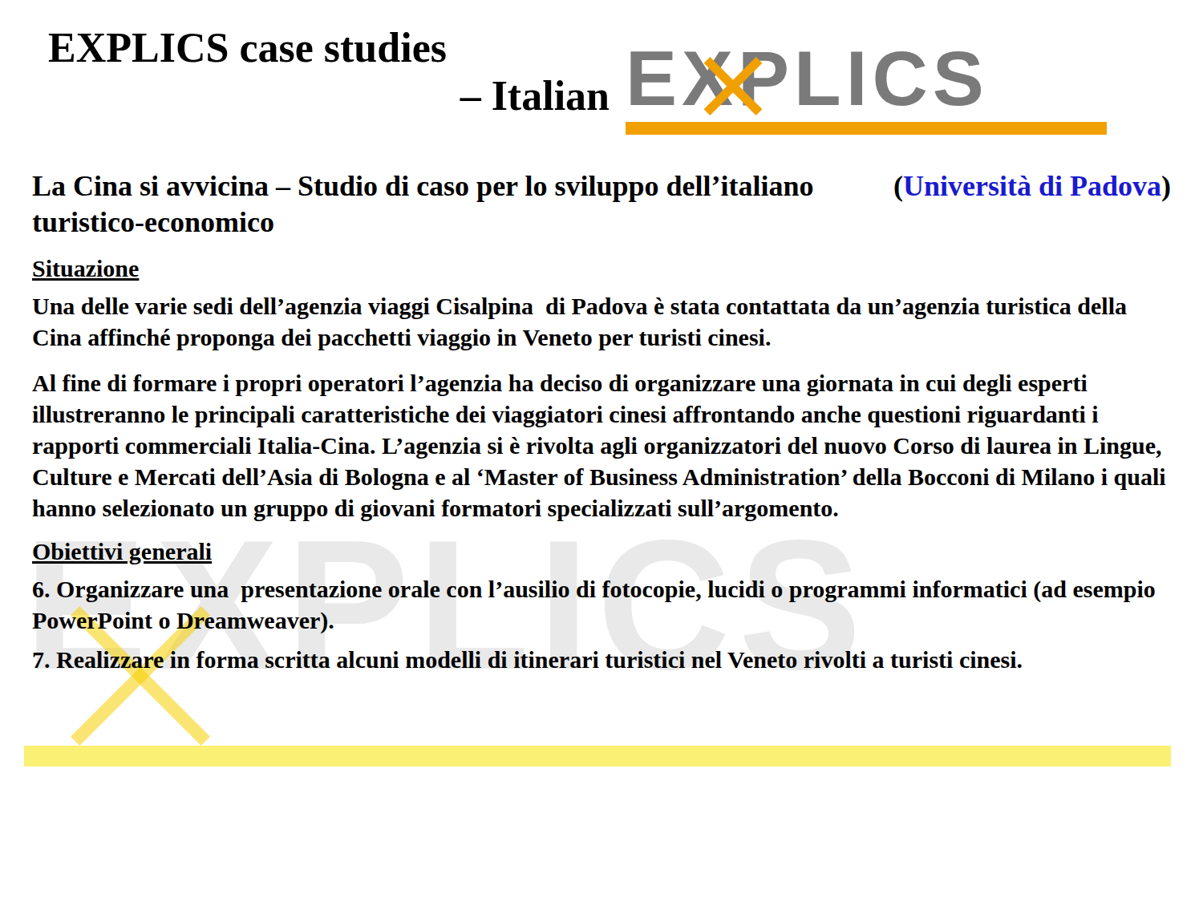EXPLICS
EXPLICS case studies – Italian
EXPLICS
(Università di Padova) La Cina si avvicina – Studio di caso per lo sviluppo dell’italiano turistico-economico
Situazione
Una delle varie sedi dell’agenzia viaggi Cisalpina di Padova è stata contattata da un’agenzia turistica della Cina affinché proponga dei pacchetti viaggio in Veneto per turisti cinesi.
Al fine di formare i propri operatori l’agenzia ha deciso di organizzare una giornata in cui degli esperti illustreranno le principali caratteristiche dei viaggiatori cinesi affrontando anche questioni riguardanti i rapporti commerciali Italia-Cina. L’agenzia si è rivolta agli organizzatori del nuovo Corso di laurea in Lingue, Culture e Mercati dell’Asia di Bologna e al ‘Master of Business Administration’ della Bocconi di Milano i quali hanno selezionato un gruppo di giovani formatori specializzati sull’argomento.
Obiettivi generali
6. Organizzare una presentazione orale con l’ausilio di fotocopie, lucidi o programmi informatici (ad esempio PowerPoint o Dreamweaver).
7. Realizzare in forma scritta alcuni modelli di itinerari turistici nel Veneto rivolti a turisti cinesi.